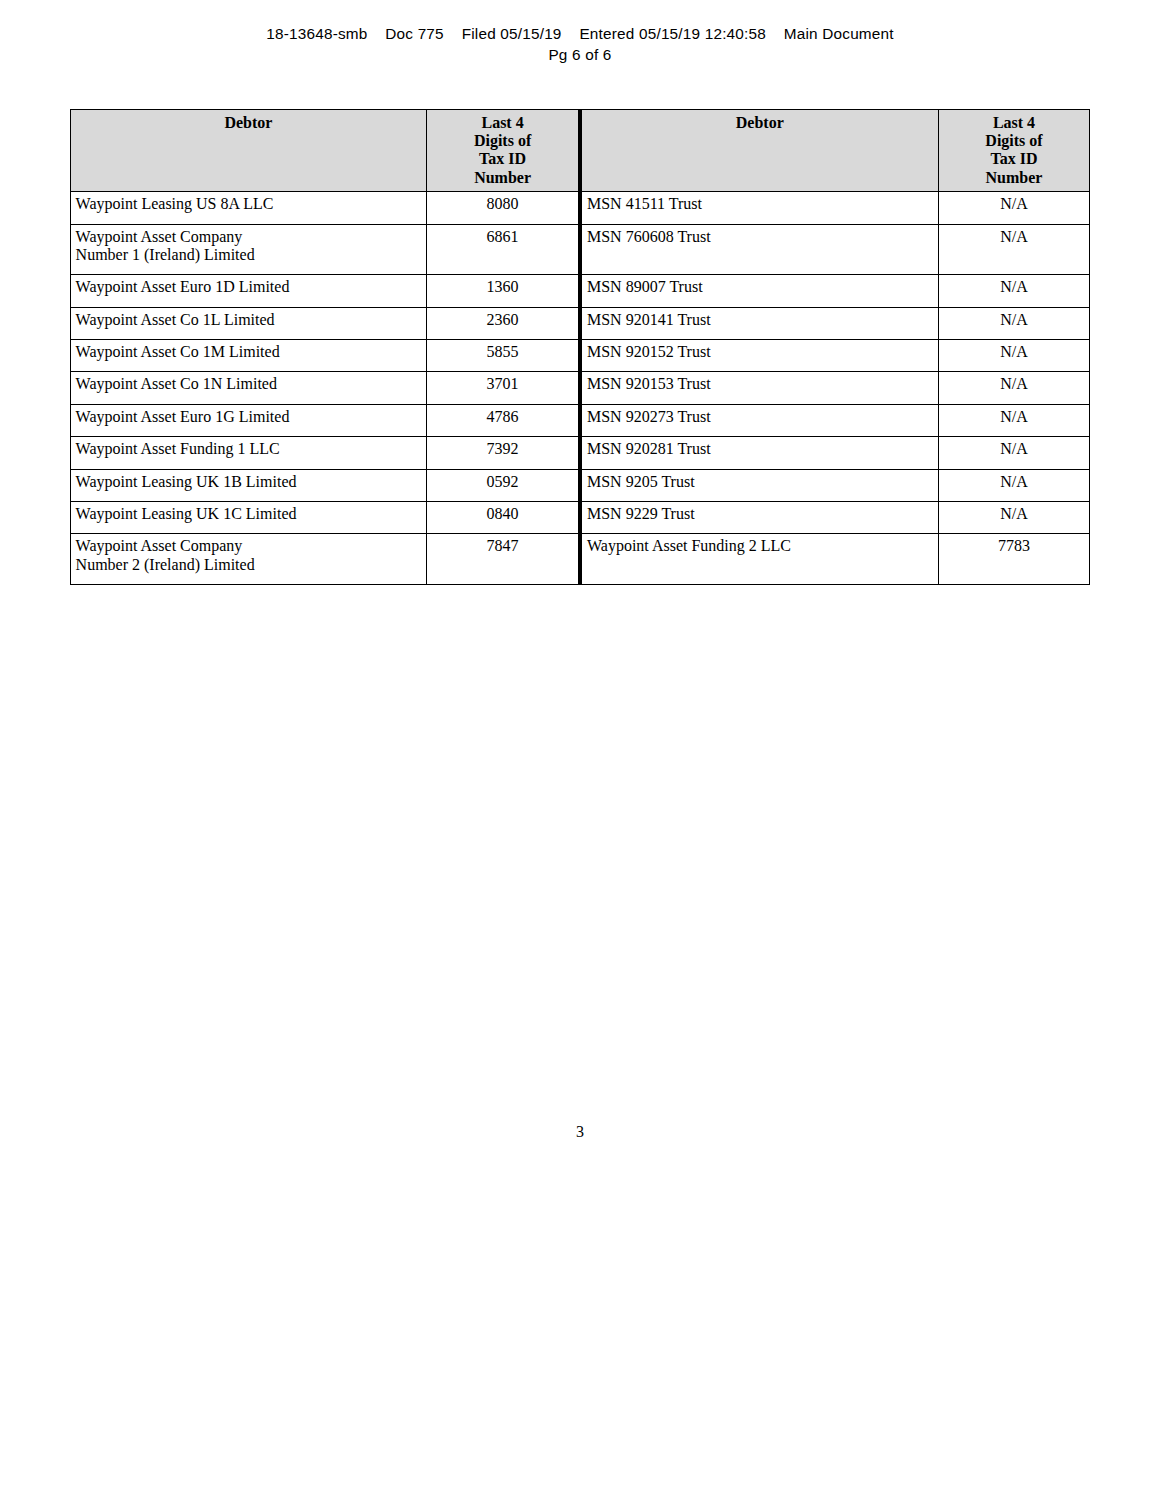18-13648-smb Doc 775 Filed 05/15/19 Entered 05/15/19 12:40:58 Main Document
Pg 6 of 6
| Debtor | Last 4 Digits of Tax ID Number | Debtor | Last 4 Digits of Tax ID Number |
| --- | --- | --- | --- |
| Waypoint Leasing US 8A LLC | 8080 | MSN 41511 Trust | N/A |
| Waypoint Asset Company Number 1 (Ireland) Limited | 6861 | MSN 760608 Trust | N/A |
| Waypoint Asset Euro 1D Limited | 1360 | MSN 89007 Trust | N/A |
| Waypoint Asset Co 1L Limited | 2360 | MSN 920141 Trust | N/A |
| Waypoint Asset Co 1M Limited | 5855 | MSN 920152 Trust | N/A |
| Waypoint Asset Co 1N Limited | 3701 | MSN 920153 Trust | N/A |
| Waypoint Asset Euro 1G Limited | 4786 | MSN 920273 Trust | N/A |
| Waypoint Asset Funding 1 LLC | 7392 | MSN 920281 Trust | N/A |
| Waypoint Leasing UK 1B Limited | 0592 | MSN 9205 Trust | N/A |
| Waypoint Leasing UK 1C Limited | 0840 | MSN 9229 Trust | N/A |
| Waypoint Asset Company Number 2 (Ireland) Limited | 7847 | Waypoint Asset Funding 2 LLC | 7783 |
3